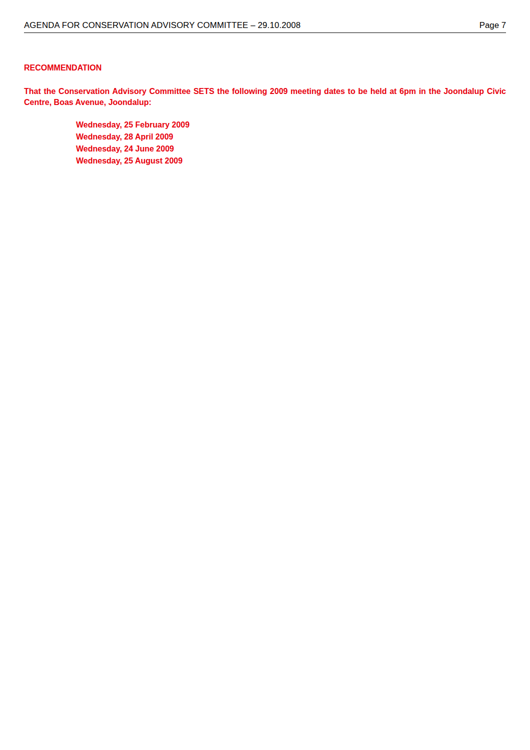AGENDA FOR CONSERVATION ADVISORY COMMITTEE – 29.10.2008 Page 7
RECOMMENDATION
That the Conservation Advisory Committee SETS the following 2009 meeting dates to be held at 6pm in the Joondalup Civic Centre, Boas Avenue, Joondalup:
Wednesday, 25 February 2009
Wednesday, 28 April 2009
Wednesday, 24 June 2009
Wednesday, 25 August 2009